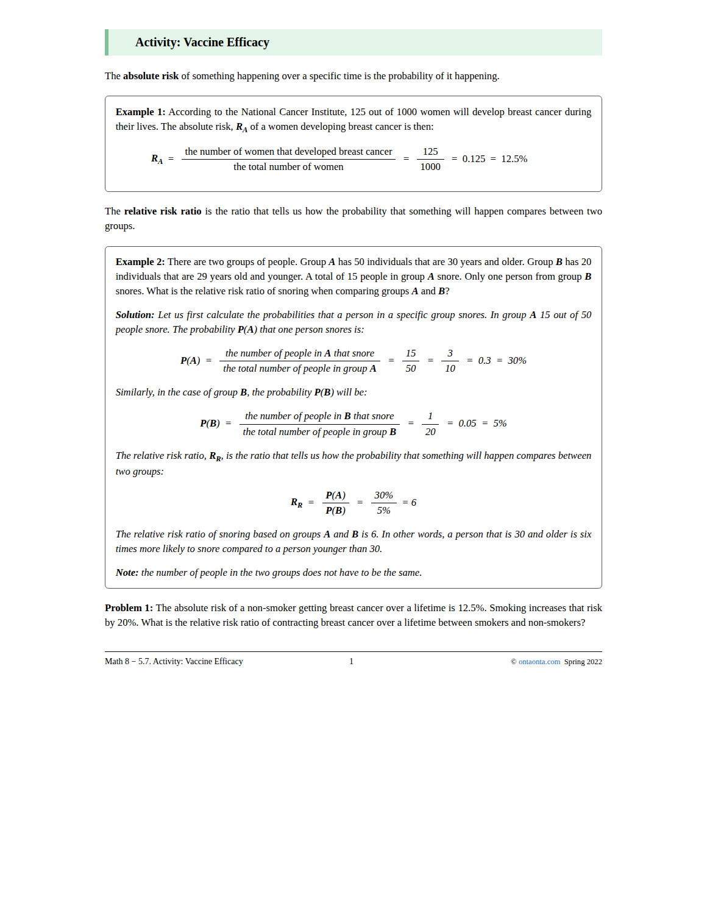Activity: Vaccine Efficacy
The absolute risk of something happening over a specific time is the probability of it happening.
Example 1: According to the National Cancer Institute, 125 out of 1000 women will develop breast cancer during their lives. The absolute risk, RA of a women developing breast cancer is then:
RA = the number of women that developed breast cancer the total number of women = 125 1000 = 0.125 = 12.5%
The relative risk ratio is the ratio that tells us how the probability that something will happen compares between two groups.
Example 2: There are two groups of people. Group A has 50 individuals that are 30 years and older. Group B has 20 individuals that are 29 years old and younger. A total of 15 people in group A snore. Only one person from group B snores. What is the relative risk ratio of snoring when comparing groups A and B?
Solution: Let us first calculate the probabilities that a person in a specific group snores. In group A 15 out of 50 people snore. The probability P(A) that one person snores is:
P(A) = the number of people in A that snore the total number of people in group A = 15 50 = 3 10 = 0.3 = 30%
Similarly, in the case of group B, the probability P(B) will be:
P(B) = the number of people in B that snore the total number of people in group B = 1 20 = 0.05 = 5%
The relative risk ratio, RR, is the ratio that tells us how the probability that something will happen compares between two groups:
RR = P(A) P(B) = 30% 5% = 6
The relative risk ratio of snoring based on groups A and B is 6. In other words, a person that is 30 and older is six times more likely to snore compared to a person younger than 30.
Note: the number of people in the two groups does not have to be the same.
Problem 1: The absolute risk of a non-smoker getting breast cancer over a lifetime is 12.5%. Smoking increases that risk by 20%. What is the relative risk ratio of contracting breast cancer over a lifetime between smokers and non-smokers?
Math 8 − 5.7. Activity: Vaccine Efficacy
1
© ontaonta.com Spring 2022